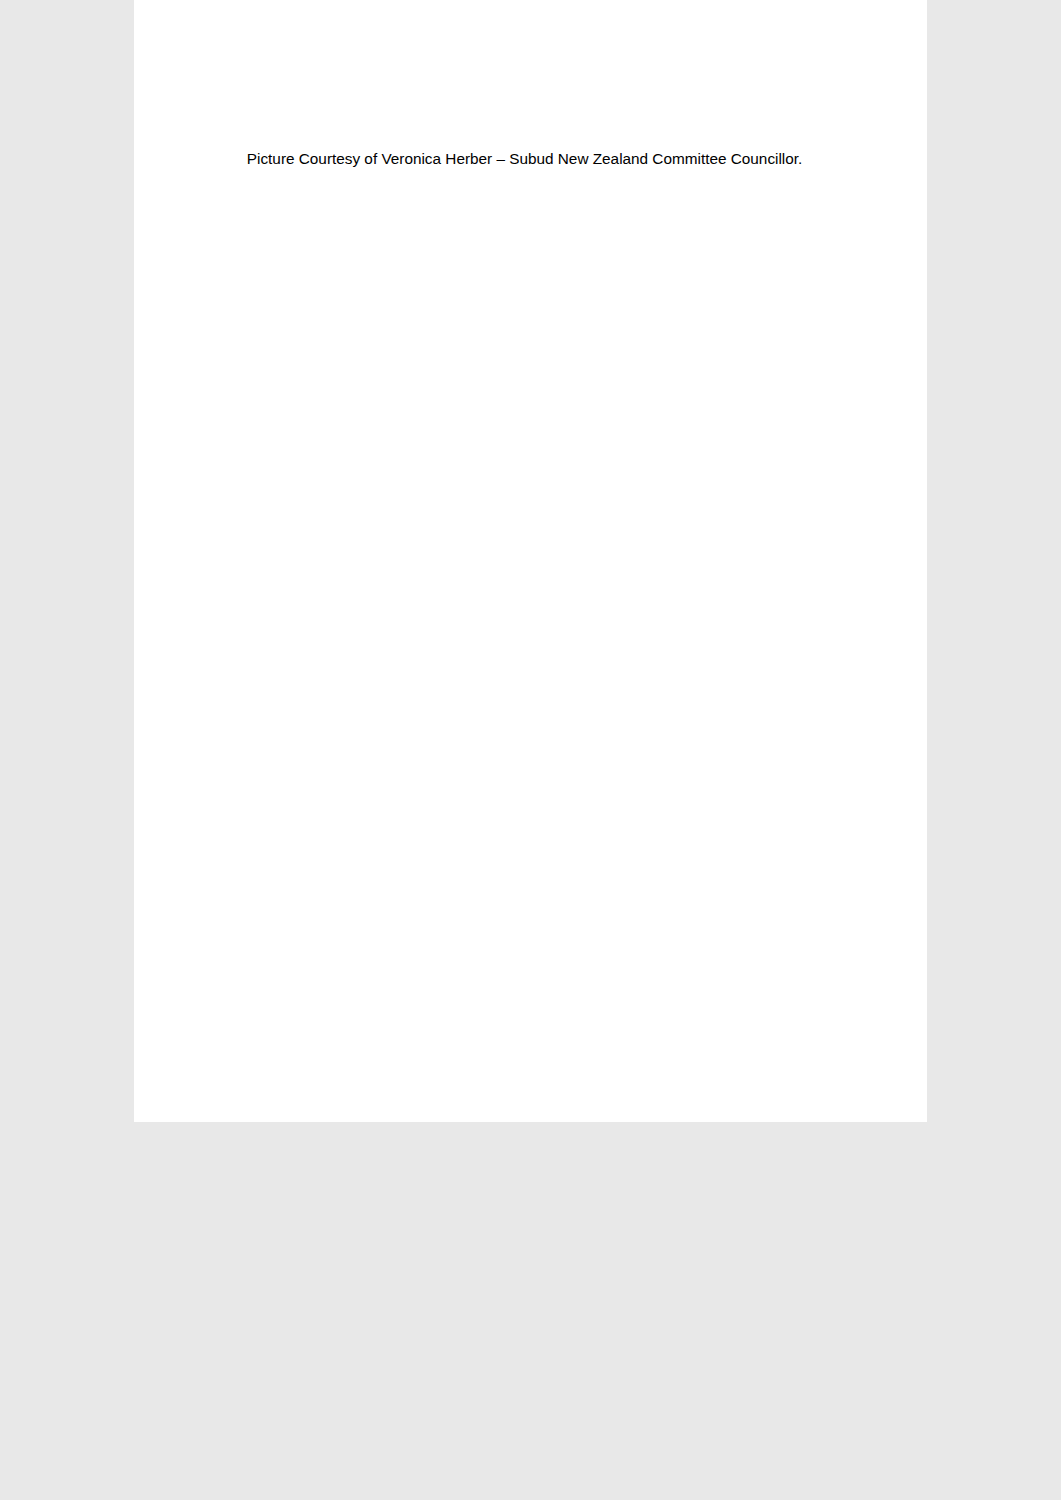Picture Courtesy of Veronica Herber – Subud New Zealand Committee Councillor.